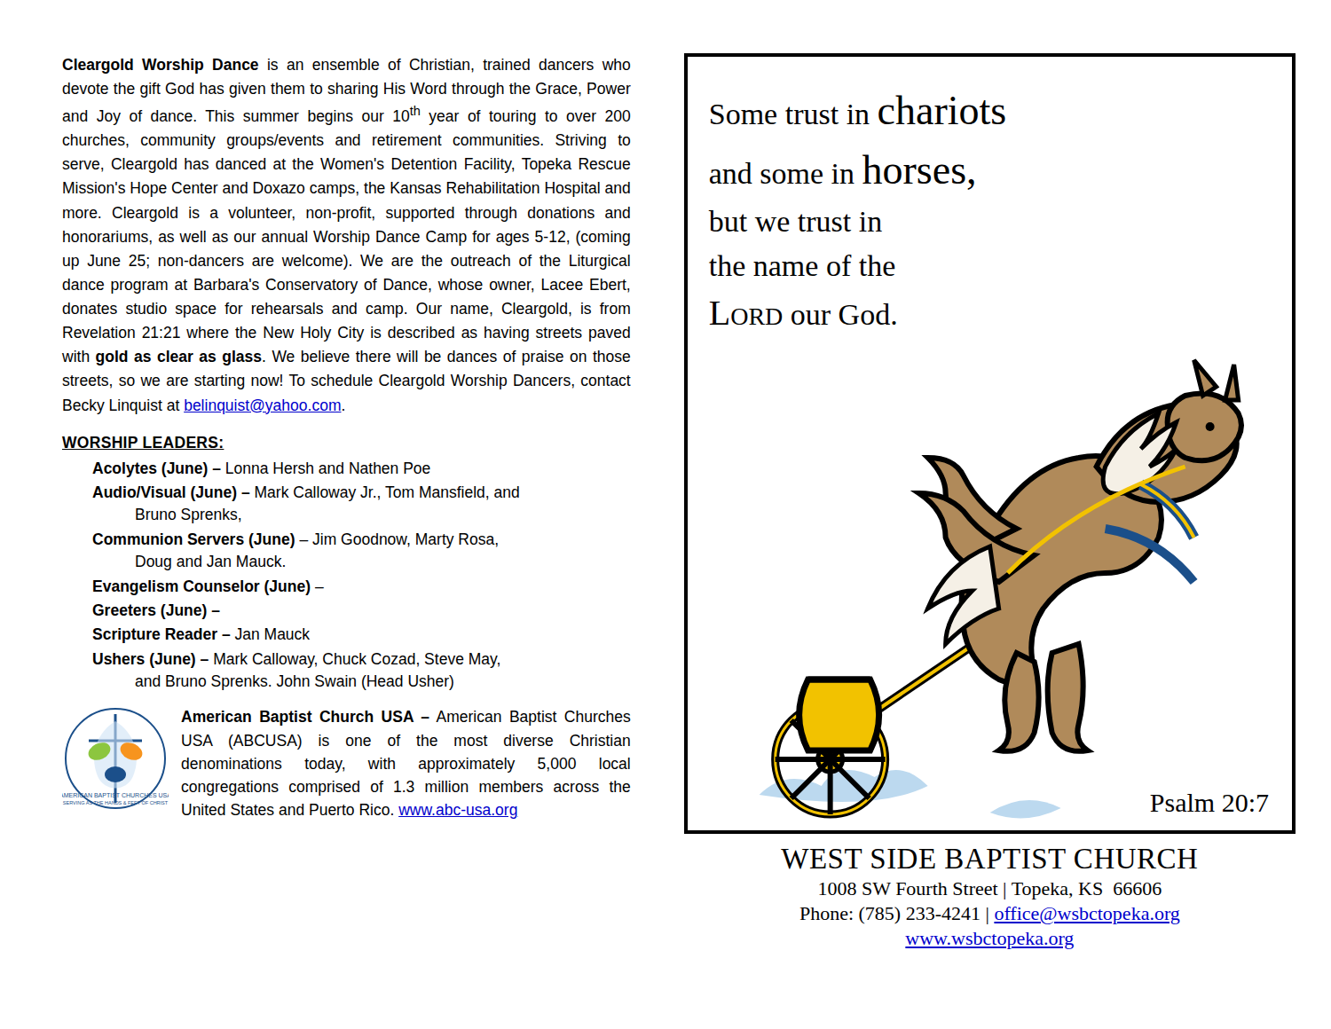Cleargold Worship Dance is an ensemble of Christian, trained dancers who devote the gift God has given them to sharing His Word through the Grace, Power and Joy of dance. This summer begins our 10th year of touring to over 200 churches, community groups/events and retirement communities. Striving to serve, Cleargold has danced at the Women's Detention Facility, Topeka Rescue Mission's Hope Center and Doxazo camps, the Kansas Rehabilitation Hospital and more. Cleargold is a volunteer, non-profit, supported through donations and honorariums, as well as our annual Worship Dance Camp for ages 5-12, (coming up June 25; non-dancers are welcome). We are the outreach of the Liturgical dance program at Barbara's Conservatory of Dance, whose owner, Lacee Ebert, donates studio space for rehearsals and camp. Our name, Cleargold, is from Revelation 21:21 where the New Holy City is described as having streets paved with gold as clear as glass. We believe there will be dances of praise on those streets, so we are starting now! To schedule Cleargold Worship Dancers, contact Becky Linquist at belinquist@yahoo.com.
WORSHIP LEADERS:
Acolytes (June) – Lonna Hersh and Nathen Poe
Audio/Visual (June) – Mark Calloway Jr., Tom Mansfield, and Bruno Sprenks,
Communion Servers (June) – Jim Goodnow, Marty Rosa, Doug and Jan Mauck.
Evangelism Counselor (June) –
Greeters (June) –
Scripture Reader – Jan Mauck
Ushers (June) – Mark Calloway, Chuck Cozad, Steve May, and Bruno Sprenks. John Swain (Head Usher)
AMERICAN BAPTIST CHURCHES USA SERVING AS THE HANDS & FEET OF CHRIST
American Baptist Church USA – American Baptist Churches USA (ABCUSA) is one of the most diverse Christian denominations today, with approximately 5,000 local congregations comprised of 1.3 million members across the United States and Puerto Rico. www.abc-usa.org
Some trust in chariots
and some in horses,
but we trust in
the name of the
Lord our God.
Psalm 20:7
WEST SIDE BAPTIST CHURCH
1008 SW Fourth Street | Topeka, KS 66606
Phone: (785) 233-4241 | office@wsbctopeka.org
www.wsbctopeka.org